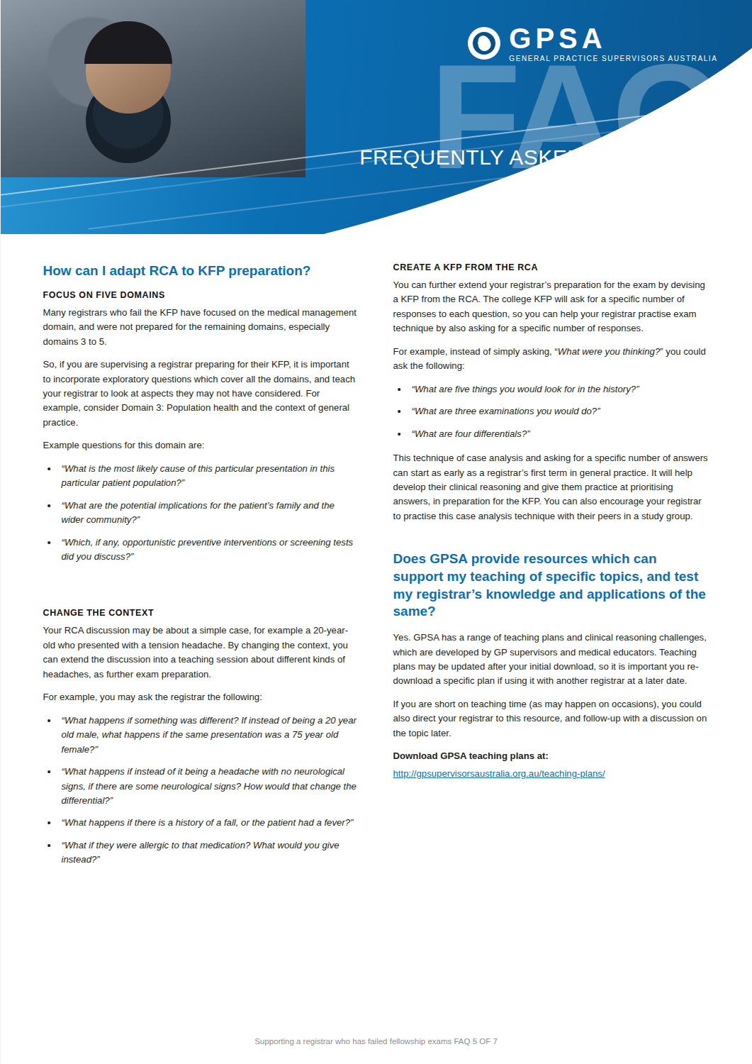FAQ
Frequently Asked Questions
GPSA
General Practice Supervisors Australia
How can I adapt RCA to KFP preparation?
Focus on five domains
Many registrars who fail the KFP have focused on the medical management domain, and were not prepared for the remaining domains, especially domains 3 to 5.
So, if you are supervising a registrar preparing for their KFP, it is important to incorporate exploratory questions which cover all the domains, and teach your registrar to look at aspects they may not have considered. For example, consider Domain 3: Population health and the context of general practice.
Example questions for this domain are:
“What is the most likely cause of this particular presentation in this particular patient population?”
“What are the potential implications for the patient’s family and the wider community?”
“Which, if any, opportunistic preventive interventions or screening tests did you discuss?”
Change the context
Your RCA discussion may be about a simple case, for example a 20-year-old who presented with a tension headache. By changing the context, you can extend the discussion into a teaching session about different kinds of headaches, as further exam preparation.
For example, you may ask the registrar the following:
“What happens if something was different? If instead of being a 20 year old male, what happens if the same presentation was a 75 year old female?”
“What happens if instead of it being a headache with no neurological signs, if there are some neurological signs? How would that change the differential?”
“What happens if there is a history of a fall, or the patient had a fever?”
“What if they were allergic to that medication? What would you give instead?”
Create a KFP from the RCA
You can further extend your registrar’s preparation for the exam by devising a KFP from the RCA. The college KFP will ask for a specific number of responses to each question, so you can help your registrar practise exam technique by also asking for a specific number of responses.
For example, instead of simply asking, “What were you thinking?” you could ask the following:
“What are five things you would look for in the history?”
“What are three examinations you would do?”
“What are four differentials?”
This technique of case analysis and asking for a specific number of answers can start as early as a registrar’s first term in general practice. It will help develop their clinical reasoning and give them practice at prioritising answers, in preparation for the KFP. You can also encourage your registrar to practise this case analysis technique with their peers in a study group.
Does GPSA provide resources which can support my teaching of specific topics, and test my registrar’s knowledge and applications of the same?
Yes. GPSA has a range of teaching plans and clinical reasoning challenges, which are developed by GP supervisors and medical educators. Teaching plans may be updated after your initial download, so it is important you re-download a specific plan if using it with another registrar at a later date.
If you are short on teaching time (as may happen on occasions), you could also direct your registrar to this resource, and follow-up with a discussion on the topic later.
Download GPSA teaching plans at:
http://gpsupervisorsaustralia.org.au/teaching-plans/
Supporting a registrar who has failed fellowship exams FAQ 5 OF 7